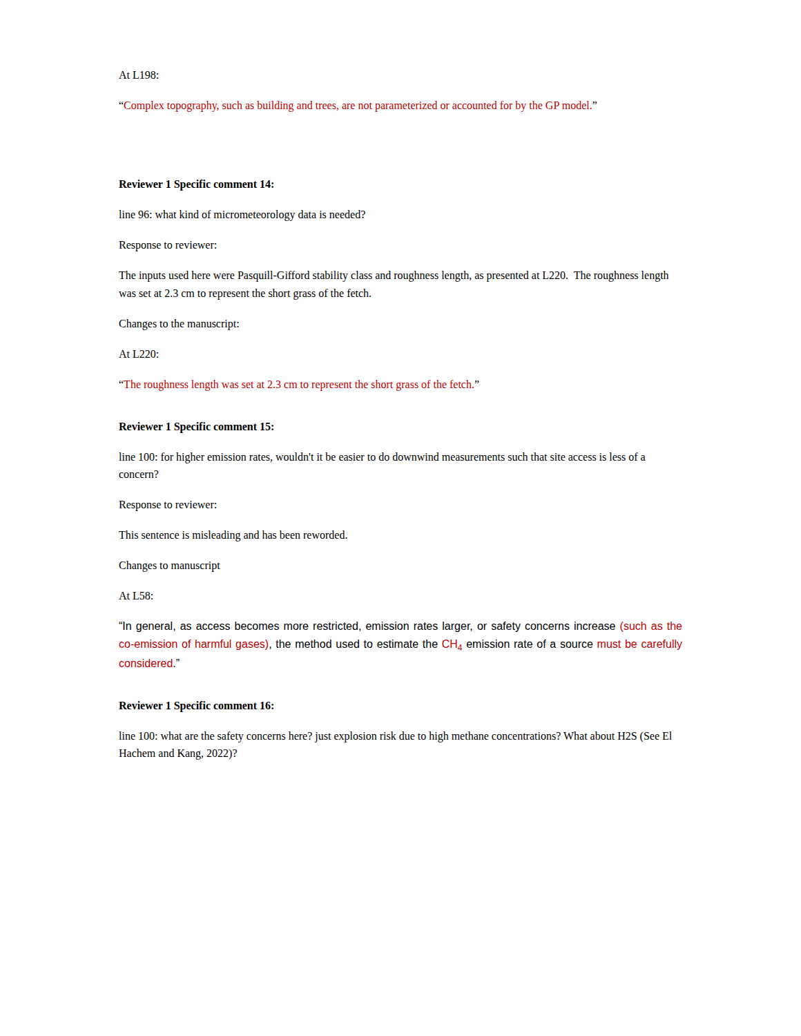At L198:
“Complex topography, such as building and trees, are not parameterized or accounted for by the GP model.”
Reviewer 1 Specific comment 14:
line 96: what kind of micrometeorology data is needed?
Response to reviewer:
The inputs used here were Pasquill-Gifford stability class and roughness length, as presented at L220. The roughness length was set at 2.3 cm to represent the short grass of the fetch.
Changes to the manuscript:
At L220:
“The roughness length was set at 2.3 cm to represent the short grass of the fetch.”
Reviewer 1 Specific comment 15:
line 100: for higher emission rates, wouldn't it be easier to do downwind measurements such that site access is less of a concern?
Response to reviewer:
This sentence is misleading and has been reworded.
Changes to manuscript
At L58:
“In general, as access becomes more restricted, emission rates larger, or safety concerns increase (such as the co-emission of harmful gases), the method used to estimate the CH4 emission rate of a source must be carefully considered.”
Reviewer 1 Specific comment 16:
line 100: what are the safety concerns here? just explosion risk due to high methane concentrations? What about H2S (See El Hachem and Kang, 2022)?